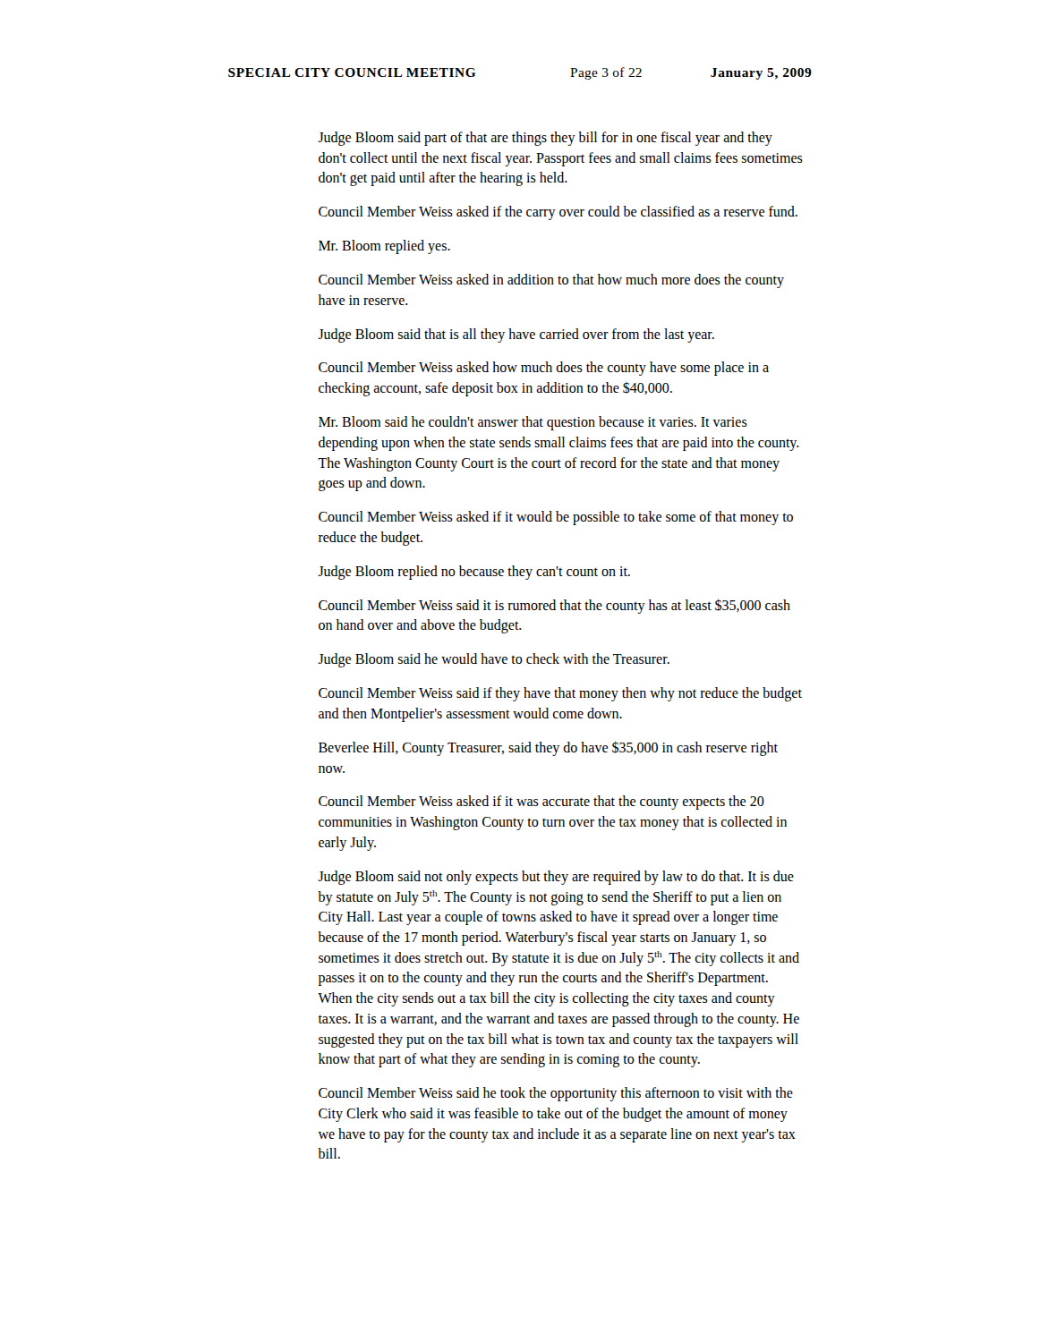Special City Council Meeting Page 3 of 22 January 5, 2009
Judge Bloom said part of that are things they bill for in one fiscal year and they don't collect until the next fiscal year. Passport fees and small claims fees sometimes don't get paid until after the hearing is held.
Council Member Weiss asked if the carry over could be classified as a reserve fund.
Mr. Bloom replied yes.
Council Member Weiss asked in addition to that how much more does the county have in reserve.
Judge Bloom said that is all they have carried over from the last year.
Council Member Weiss asked how much does the county have some place in a checking account, safe deposit box in addition to the $40,000.
Mr. Bloom said he couldn't answer that question because it varies. It varies depending upon when the state sends small claims fees that are paid into the county. The Washington County Court is the court of record for the state and that money goes up and down.
Council Member Weiss asked if it would be possible to take some of that money to reduce the budget.
Judge Bloom replied no because they can't count on it.
Council Member Weiss said it is rumored that the county has at least $35,000 cash on hand over and above the budget.
Judge Bloom said he would have to check with the Treasurer.
Council Member Weiss said if they have that money then why not reduce the budget and then Montpelier's assessment would come down.
Beverlee Hill, County Treasurer, said they do have $35,000 in cash reserve right now.
Council Member Weiss asked if it was accurate that the county expects the 20 communities in Washington County to turn over the tax money that is collected in early July.
Judge Bloom said not only expects but they are required by law to do that. It is due by statute on July 5th. The County is not going to send the Sheriff to put a lien on City Hall. Last year a couple of towns asked to have it spread over a longer time because of the 17 month period. Waterbury's fiscal year starts on January 1, so sometimes it does stretch out. By statute it is due on July 5th. The city collects it and passes it on to the county and they run the courts and the Sheriff's Department. When the city sends out a tax bill the city is collecting the city taxes and county taxes. It is a warrant, and the warrant and taxes are passed through to the county. He suggested they put on the tax bill what is town tax and county tax the taxpayers will know that part of what they are sending in is coming to the county.
Council Member Weiss said he took the opportunity this afternoon to visit with the City Clerk who said it was feasible to take out of the budget the amount of money we have to pay for the county tax and include it as a separate line on next year's tax bill.